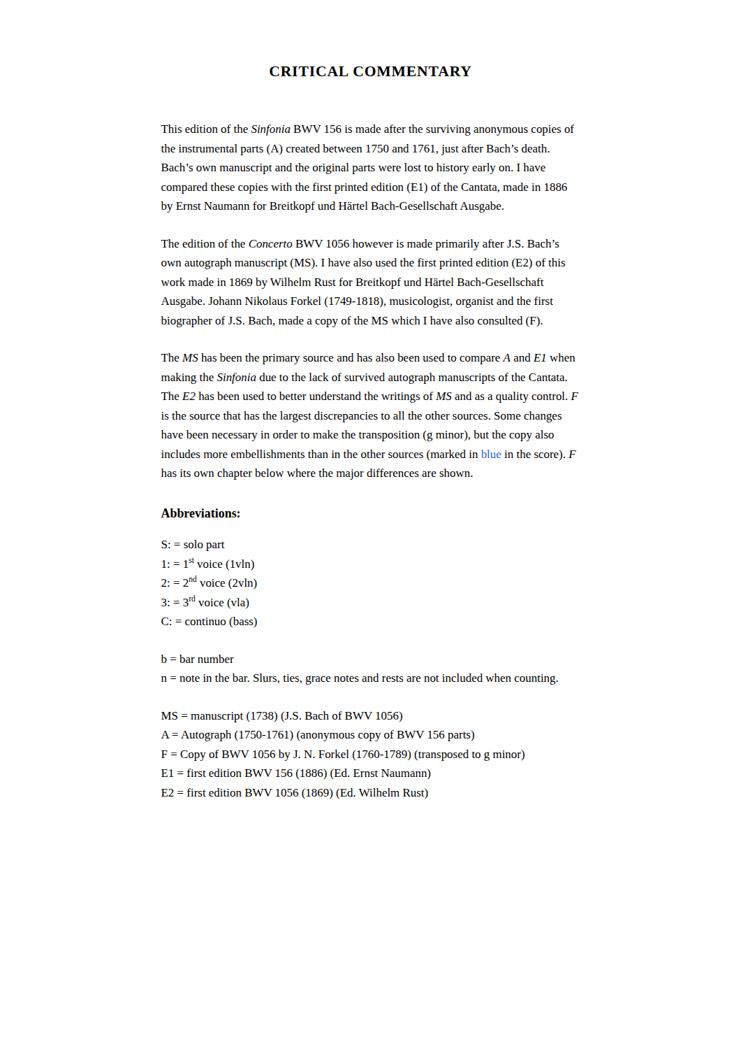CRITICAL COMMENTARY
This edition of the Sinfonia BWV 156 is made after the surviving anonymous copies of the instrumental parts (A) created between 1750 and 1761, just after Bach’s death. Bach’s own manuscript and the original parts were lost to history early on. I have compared these copies with the first printed edition (E1) of the Cantata, made in 1886 by Ernst Naumann for Breitkopf und Härtel Bach-Gesellschaft Ausgabe.
The edition of the Concerto BWV 1056 however is made primarily after J.S. Bach’s own autograph manuscript (MS). I have also used the first printed edition (E2) of this work made in 1869 by Wilhelm Rust for Breitkopf und Härtel Bach-Gesellschaft Ausgabe. Johann Nikolaus Forkel (1749-1818), musicologist, organist and the first biographer of J.S. Bach, made a copy of the MS which I have also consulted (F).
The MS has been the primary source and has also been used to compare A and E1 when making the Sinfonia due to the lack of survived autograph manuscripts of the Cantata. The E2 has been used to better understand the writings of MS and as a quality control. F is the source that has the largest discrepancies to all the other sources. Some changes have been necessary in order to make the transposition (g minor), but the copy also includes more embellishments than in the other sources (marked in blue in the score). F has its own chapter below where the major differences are shown.
Abbreviations:
S: = solo part
1: = 1st voice (1vln)
2: = 2nd voice (2vln)
3: = 3rd voice (vla)
C: = continuo (bass)
b = bar number
n = note in the bar. Slurs, ties, grace notes and rests are not included when counting.
MS = manuscript (1738) (J.S. Bach of BWV 1056)
A = Autograph (1750-1761) (anonymous copy of BWV 156 parts)
F = Copy of BWV 1056 by J. N. Forkel (1760-1789) (transposed to g minor)
E1 = first edition BWV 156 (1886) (Ed. Ernst Naumann)
E2 = first edition BWV 1056 (1869) (Ed. Wilhelm Rust)